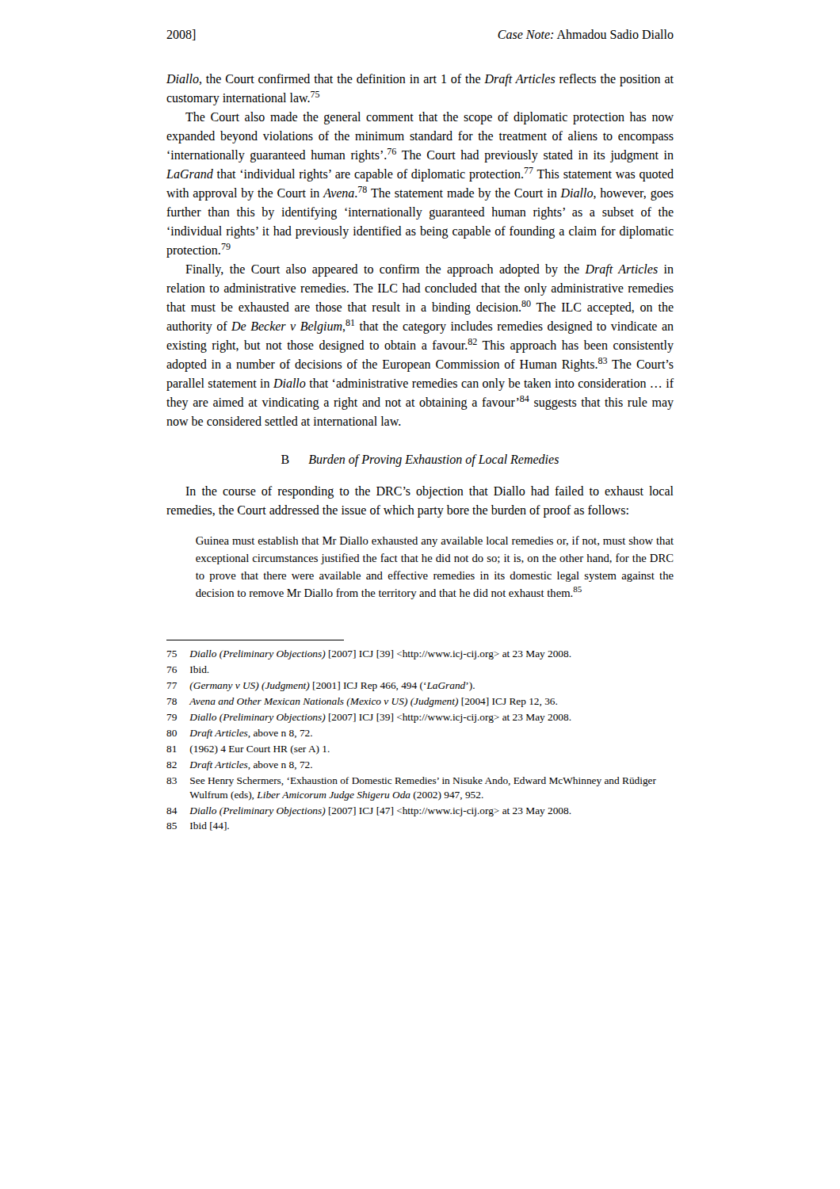2008] Case Note: Ahmadou Sadio Diallo
Diallo, the Court confirmed that the definition in art 1 of the Draft Articles reflects the position at customary international law.75
The Court also made the general comment that the scope of diplomatic protection has now expanded beyond violations of the minimum standard for the treatment of aliens to encompass ‘internationally guaranteed human rights’.76 The Court had previously stated in its judgment in LaGrand that ‘individual rights’ are capable of diplomatic protection.77 This statement was quoted with approval by the Court in Avena.78 The statement made by the Court in Diallo, however, goes further than this by identifying ‘internationally guaranteed human rights’ as a subset of the ‘individual rights’ it had previously identified as being capable of founding a claim for diplomatic protection.79
Finally, the Court also appeared to confirm the approach adopted by the Draft Articles in relation to administrative remedies. The ILC had concluded that the only administrative remedies that must be exhausted are those that result in a binding decision.80 The ILC accepted, on the authority of De Becker v Belgium,81 that the category includes remedies designed to vindicate an existing right, but not those designed to obtain a favour.82 This approach has been consistently adopted in a number of decisions of the European Commission of Human Rights.83 The Court’s parallel statement in Diallo that ‘administrative remedies can only be taken into consideration … if they are aimed at vindicating a right and not at obtaining a favour’84 suggests that this rule may now be considered settled at international law.
BBurden of Proving Exhaustion of Local Remedies
In the course of responding to the DRC’s objection that Diallo had failed to exhaust local remedies, the Court addressed the issue of which party bore the burden of proof as follows:
Guinea must establish that Mr Diallo exhausted any available local remedies or, if not, must show that exceptional circumstances justified the fact that he did not do so; it is, on the other hand, for the DRC to prove that there were available and effective remedies in its domestic legal system against the decision to remove Mr Diallo from the territory and that he did not exhaust them.85
75 Diallo (Preliminary Objections) [2007] ICJ [39] <http://www.icj-cij.org> at 23 May 2008.
76 Ibid.
77(Germany v US) (Judgment) [2001] ICJ Rep 466, 494 (‘LaGrand’).
78 Avena and Other Mexican Nationals (Mexico v US) (Judgment) [2004] ICJ Rep 12, 36.
79 Diallo (Preliminary Objections) [2007] ICJ [39] <http://www.icj-cij.org> at 23 May 2008.
80 Draft Articles, above n 8, 72.
81(1962) 4 Eur Court HR (ser A) 1.
82 Draft Articles, above n 8, 72.
83 See Henry Schermers, ‘Exhaustion of Domestic Remedies’ in Nisuke Ando, Edward McWhinney and Rüdiger Wulfrum (eds), Liber Amicorum Judge Shigeru Oda (2002) 947, 952.
84 Diallo (Preliminary Objections) [2007] ICJ [47] <http://www.icj-cij.org> at 23 May 2008.
85 Ibid [44].